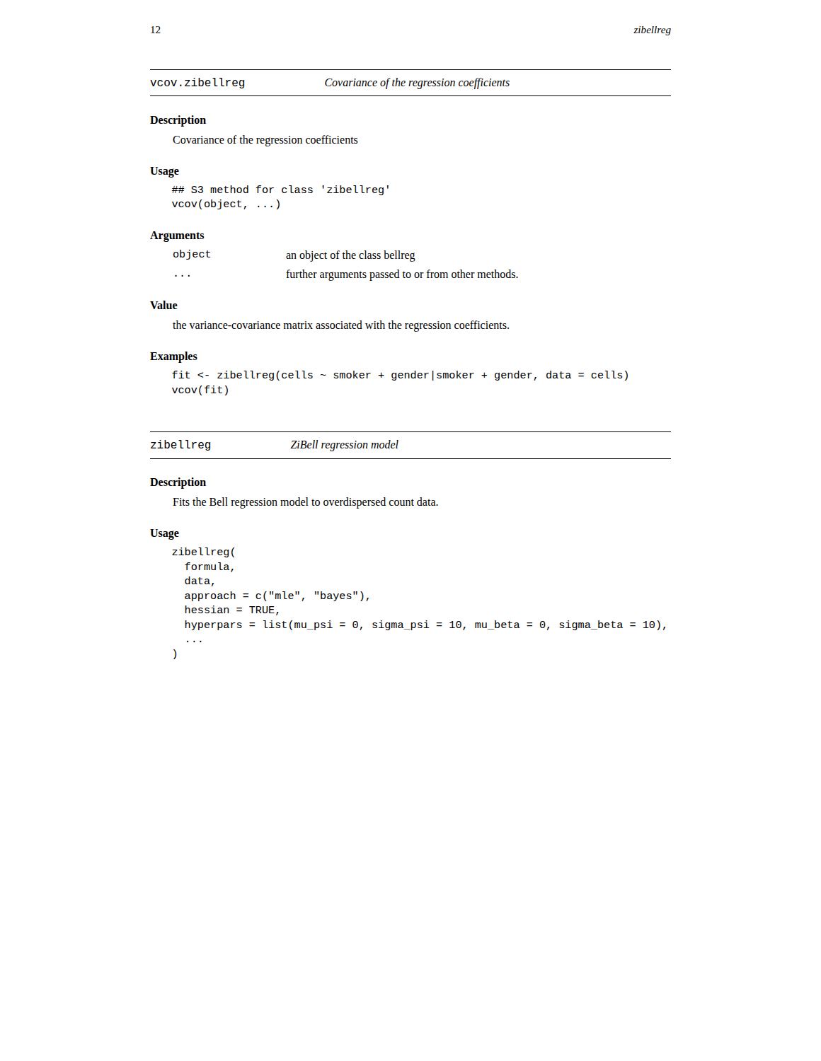12 zibellreg
vcov.zibellreg Covariance of the regression coefficients
Description
Covariance of the regression coefficients
Usage
## S3 method for class 'zibellreg'
vcov(object, ...)
Arguments
object
an object of the class bellreg
...
further arguments passed to or from other methods.
Value
the variance-covariance matrix associated with the regression coefficients.
Examples
fit <- zibellreg(cells ~ smoker + gender|smoker + gender, data = cells)
vcov(fit)
zibellreg ZiBell regression model
Description
Fits the Bell regression model to overdispersed count data.
Usage
zibellreg(
  formula,
  data,
  approach = c("mle", "bayes"),
  hessian = TRUE,
  hyperpars = list(mu_psi = 0, sigma_psi = 10, mu_beta = 0, sigma_beta = 10),
  ...
)